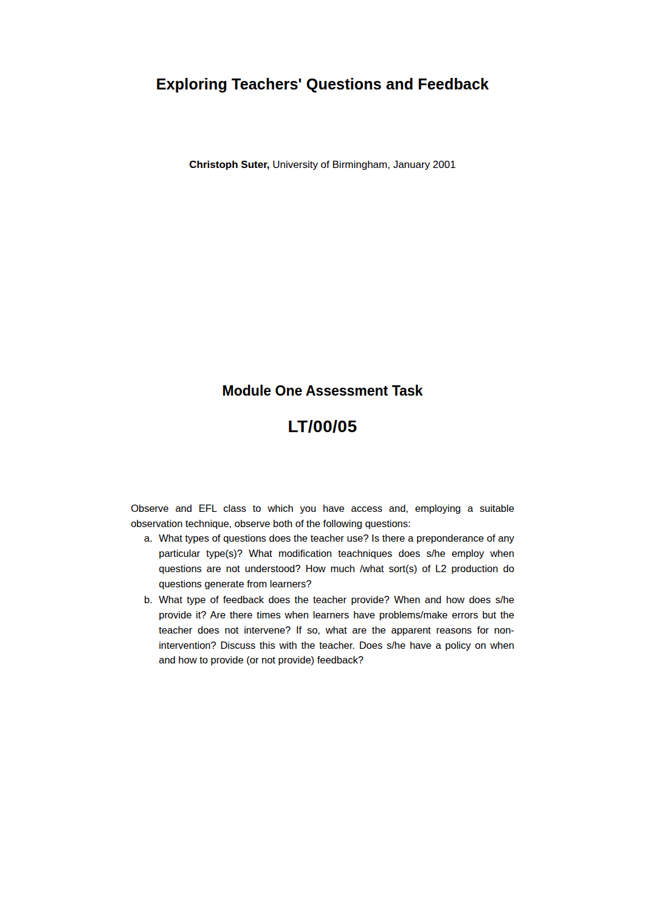Exploring Teachers' Questions and Feedback
Christoph Suter, University of Birmingham, January 2001
Module One Assessment Task
LT/00/05
Observe and EFL class to which you have access and, employing a suitable observation technique, observe both of the following questions:
What types of questions does the teacher use? Is there a preponderance of any particular type(s)? What modification teachniques does s/he employ when questions are not understood? How much /what sort(s) of L2 production do questions generate from learners?
What type of feedback does the teacher provide? When and how does s/he provide it? Are there times when learners have problems/make errors but the teacher does not intervene? If so, what are the apparent reasons for non-intervention? Discuss this with the teacher. Does s/he have a policy on when and how to provide (or not provide) feedback?